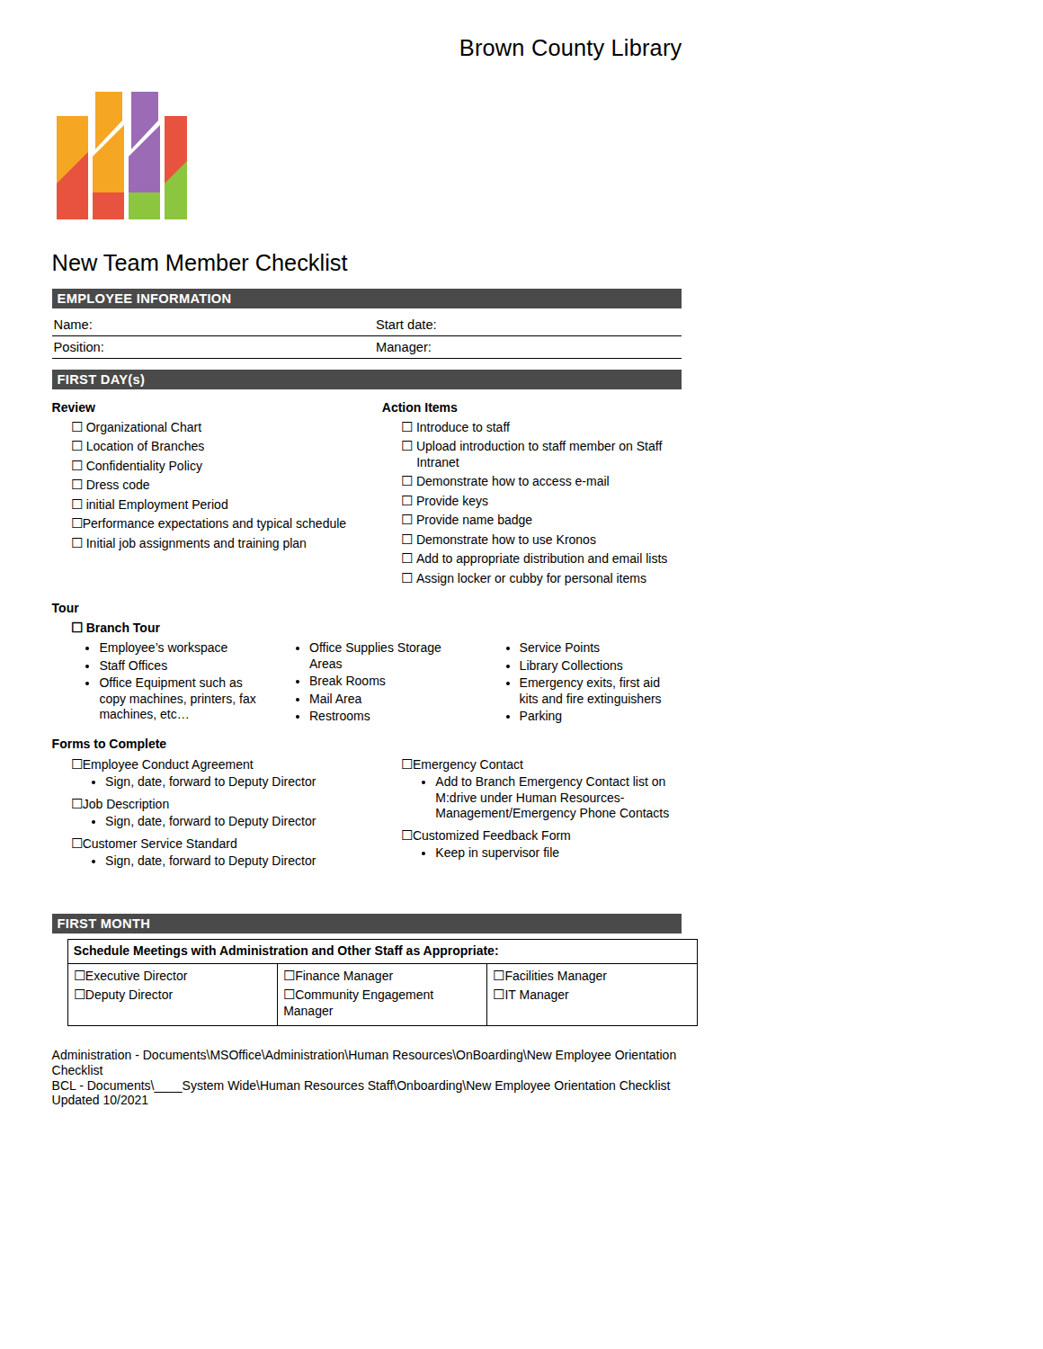Brown County Library
New Team Member Checklist
EMPLOYEE INFORMATION
| Name: | | Start date: | |
| Position: | | Manager: | |
FIRST DAY(s)
Review
Organizational Chart
Location of Branches
Confidentiality Policy
Dress code
initial Employment Period
Performance expectations and typical schedule
Initial job assignments and training plan
Action Items
Introduce to staff
Upload introduction to staff member on Staff Intranet
Demonstrate how to access e-mail
Provide keys
Provide name badge
Demonstrate how to use Kronos
Add to appropriate distribution and email lists
Assign locker or cubby for personal items
Tour
Branch Tour
Employee’s workspace
Staff Offices
Office Equipment such as copy machines, printers, fax machines, etc…
Office Supplies Storage Areas
Break Rooms
Mail Area
Restrooms
Service Points
Library Collections
Emergency exits, first aid kits and fire extinguishers
Parking
Forms to Complete
Employee Conduct Agreement
Sign, date, forward to Deputy Director
Job Description
Sign, date, forward to Deputy Director
Customer Service Standard
Sign, date, forward to Deputy Director
Emergency Contact
Add to Branch Emergency Contact list on M:drive under Human Resources-Management/Emergency Phone Contacts
Customized Feedback Form
Keep in supervisor file
FIRST MONTH
| Schedule Meetings with Administration and Other Staff as Appropriate: |
| --- |
| Executive Director Deputy Director | Finance Manager Community Engagement Manager | Facilities Manager IT Manager |
Administration - Documents\MSOffice\Administration\Human Resources\OnBoarding\New Employee Orientation Checklist
BCL - Documents\____System Wide\Human Resources Staff\Onboarding\New Employee Orientation Checklist
Updated 10/2021